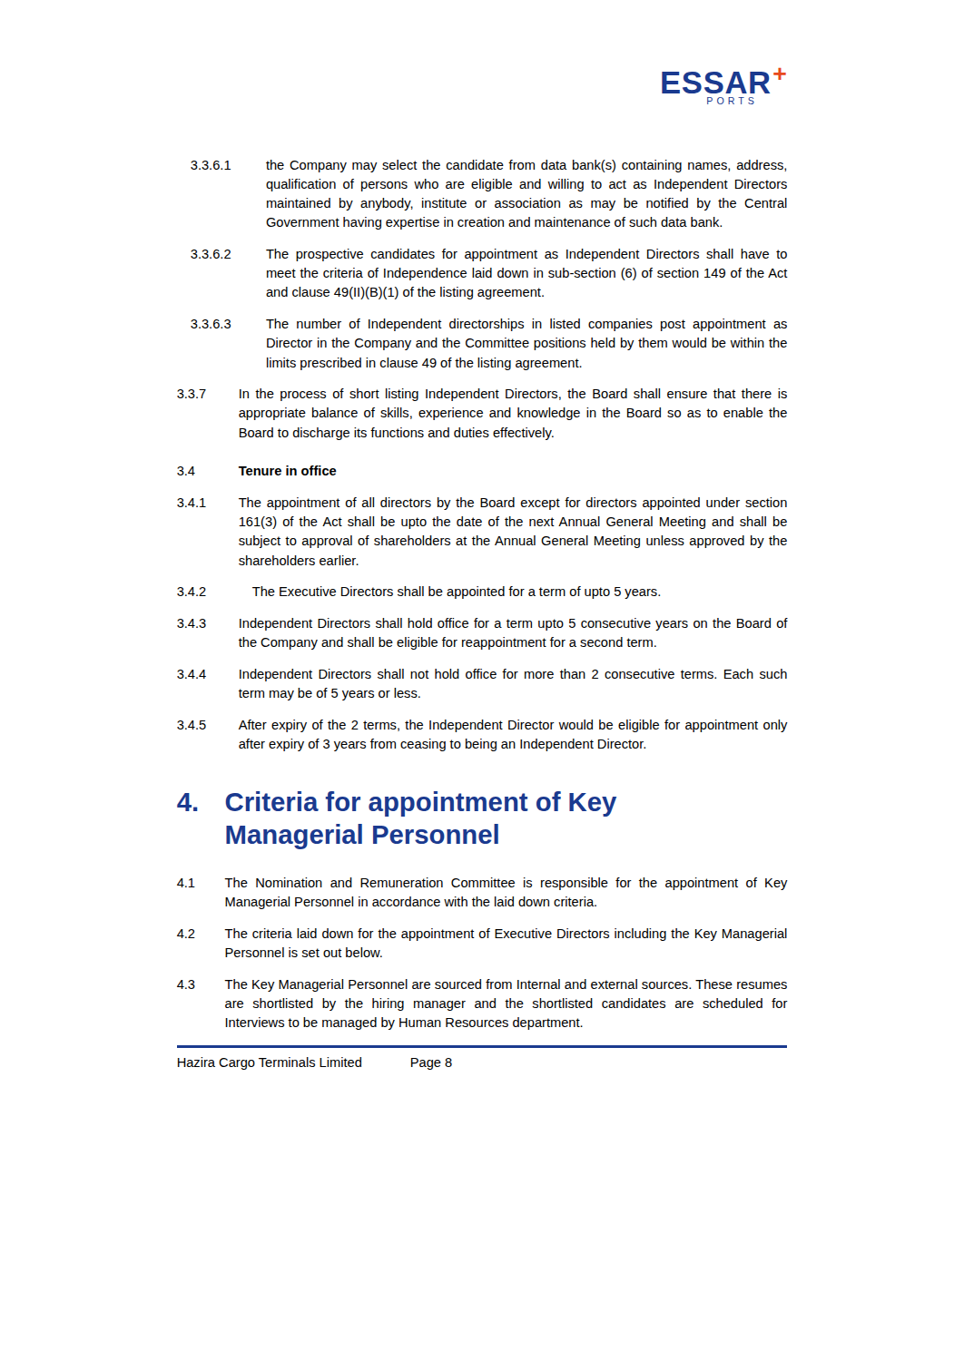ESSAR+
PORTS
3.3.6.1
the Company may select the candidate from data bank(s) containing names, address, qualification of persons who are eligible and willing to act as Independent Directors maintained by anybody, institute or association as may be notified by the Central Government having expertise in creation and maintenance of such data bank.
3.3.6.2
The prospective candidates for appointment as Independent Directors shall have to meet the criteria of Independence laid down in sub-section (6) of section 149 of the Act and clause 49(II)(B)(1) of the listing agreement.
3.3.6.3
The number of Independent directorships in listed companies post appointment as Director in the Company and the Committee positions held by them would be within the limits prescribed in clause 49 of the listing agreement.
3.3.7
In the process of short listing Independent Directors, the Board shall ensure that there is appropriate balance of skills, experience and knowledge in the Board so as to enable the Board to discharge its functions and duties effectively.
3.4
Tenure in office
3.4.1
The appointment of all directors by the Board except for directors appointed under section 161(3) of the Act shall be upto the date of the next Annual General Meeting and shall be subject to approval of shareholders at the Annual General Meeting unless approved by the shareholders earlier.
3.4.2
The Executive Directors shall be appointed for a term of upto 5 years.
3.4.3
Independent Directors shall hold office for a term upto 5 consecutive years on the Board of the Company and shall be eligible for reappointment for a second term.
3.4.4
Independent Directors shall not hold office for more than 2 consecutive terms. Each such term may be of 5 years or less.
3.4.5
After expiry of the 2 terms, the Independent Director would be eligible for appointment only after expiry of 3 years from ceasing to being an Independent Director.
4. Criteria for appointment of Key Managerial Personnel
4.1
The Nomination and Remuneration Committee is responsible for the appointment of Key Managerial Personnel in accordance with the laid down criteria.
4.2
The criteria laid down for the appointment of Executive Directors including the Key Managerial Personnel is set out below.
4.3
The Key Managerial Personnel are sourced from Internal and external sources. These resumes are shortlisted by the hiring manager and the shortlisted candidates are scheduled for Interviews to be managed by Human Resources department.
Hazira Cargo Terminals Limited Page 8